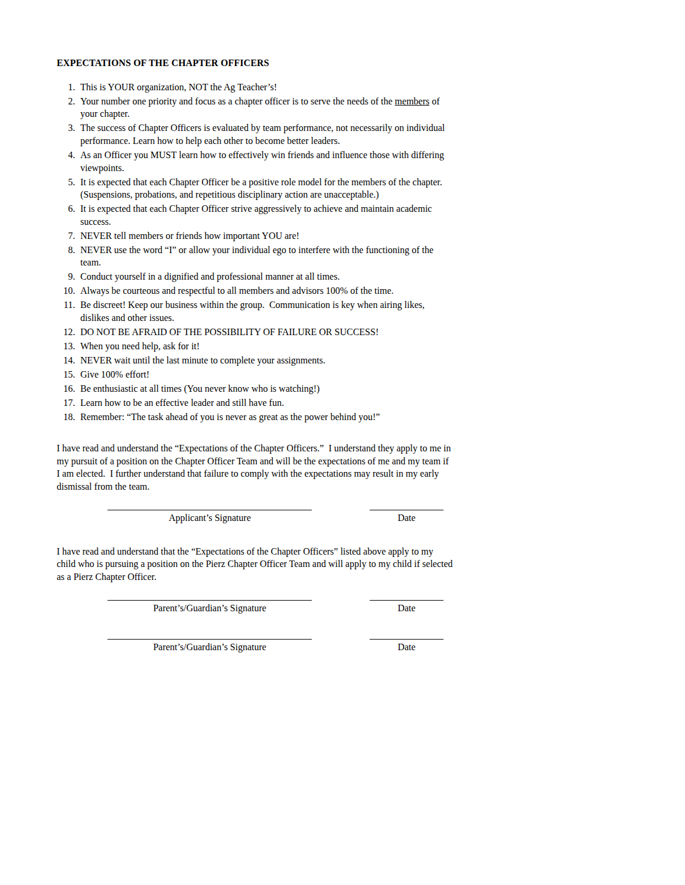EXPECTATIONS OF THE CHAPTER OFFICERS
This is YOUR organization, NOT the Ag Teacher’s!
Your number one priority and focus as a chapter officer is to serve the needs of the members of your chapter.
The success of Chapter Officers is evaluated by team performance, not necessarily on individual performance. Learn how to help each other to become better leaders.
As an Officer you MUST learn how to effectively win friends and influence those with differing viewpoints.
It is expected that each Chapter Officer be a positive role model for the members of the chapter. (Suspensions, probations, and repetitious disciplinary action are unacceptable.)
It is expected that each Chapter Officer strive aggressively to achieve and maintain academic success.
NEVER tell members or friends how important YOU are!
NEVER use the word “I” or allow your individual ego to interfere with the functioning of the team.
Conduct yourself in a dignified and professional manner at all times.
Always be courteous and respectful to all members and advisors 100% of the time.
Be discreet! Keep our business within the group. Communication is key when airing likes, dislikes and other issues.
DO NOT BE AFRAID OF THE POSSIBILITY OF FAILURE OR SUCCESS!
When you need help, ask for it!
NEVER wait until the last minute to complete your assignments.
Give 100% effort!
Be enthusiastic at all times (You never know who is watching!)
Learn how to be an effective leader and still have fun.
Remember: “The task ahead of you is never as great as the power behind you!”
I have read and understand the “Expectations of the Chapter Officers.” I understand they apply to me in my pursuit of a position on the Chapter Officer Team and will be the expectations of me and my team if I am elected. I further understand that failure to comply with the expectations may result in my early dismissal from the team.
| Applicant’s Signature | Date |
I have read and understand that the “Expectations of the Chapter Officers” listed above apply to my child who is pursuing a position on the Pierz Chapter Officer Team and will apply to my child if selected as a Pierz Chapter Officer.
| Parent’s/Guardian’s Signature | Date |
| Parent’s/Guardian’s Signature | Date |